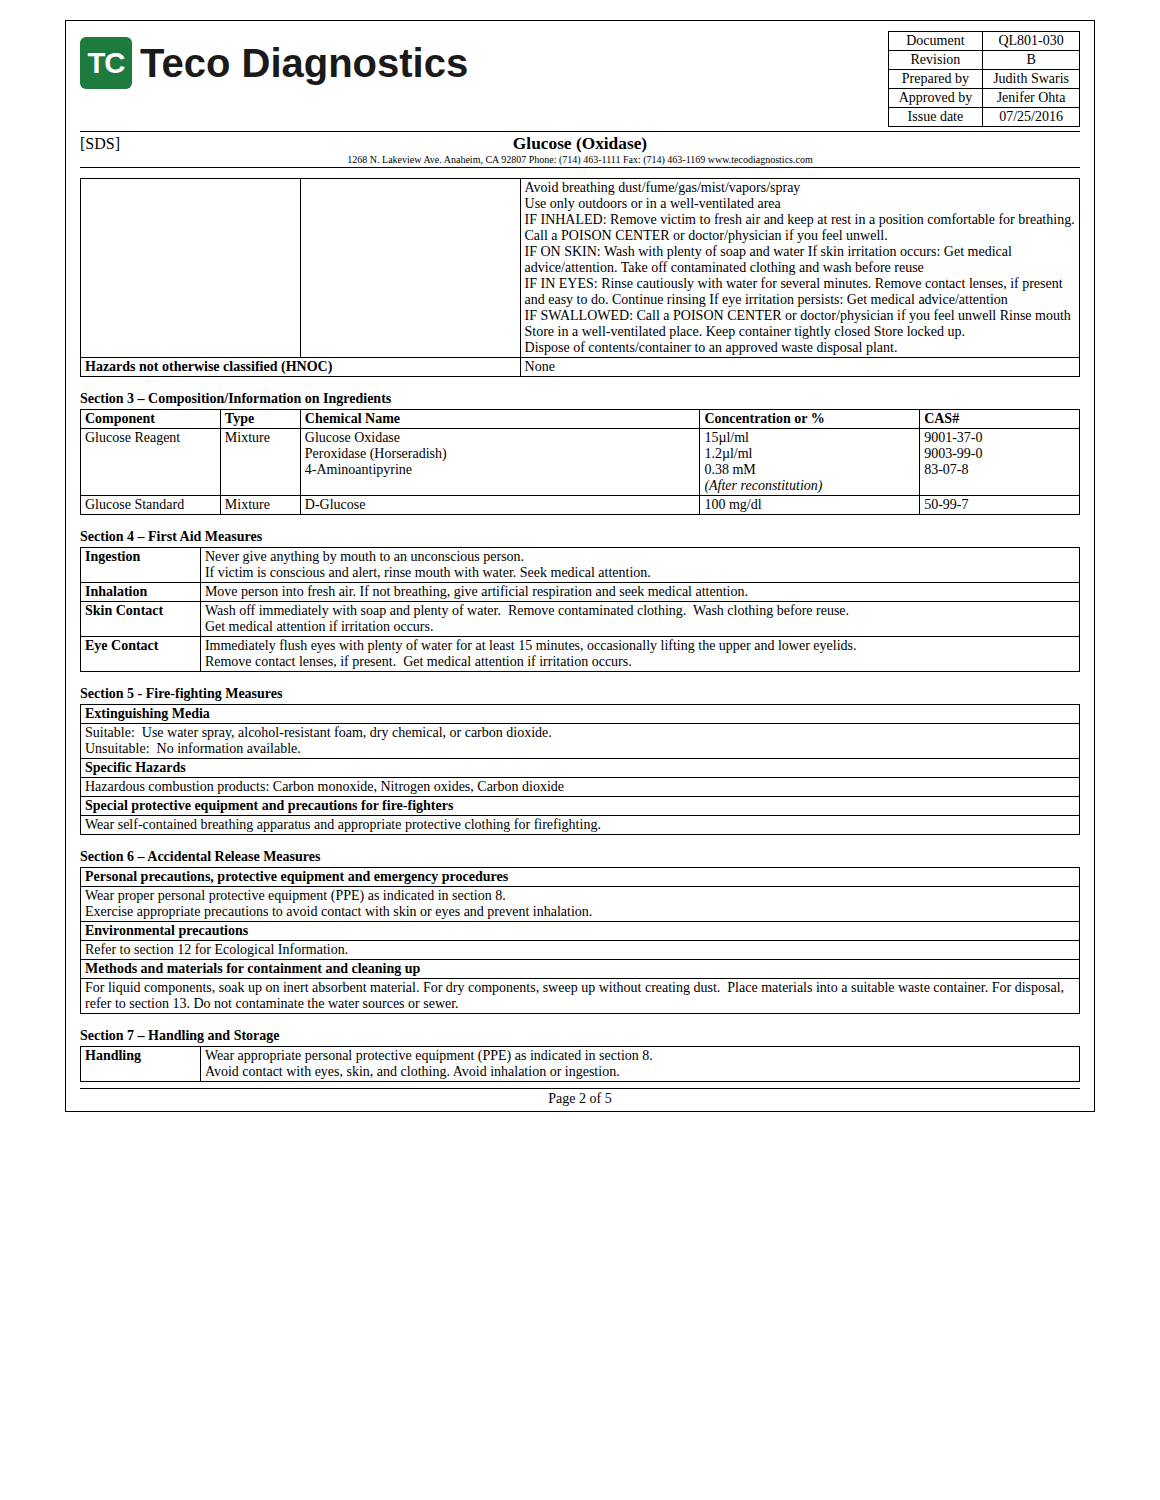TC
Teco Diagnostics
| Document | QL801-030 |
| Revision | B |
| Prepared by | Judith Swaris |
| Approved by | Jenifer Ohta |
| Issue date | 07/25/2016 |
[SDS]
Glucose (Oxidase)
1268 N. Lakeview Ave. Anaheim, CA 92807 Phone: (714) 463-1111 Fax: (714) 463-1169 www.tecodiagnostics.com
| | | Avoid breathing dust/fume/gas/mist/vapors/spray Use only outdoors or in a well-ventilated area IF INHALED: Remove victim to fresh air and keep at rest in a position comfortable for breathing. Call a POISON CENTER or doctor/physician if you feel unwell. IF ON SKIN: Wash with plenty of soap and water If skin irritation occurs: Get medical advice/attention. Take off contaminated clothing and wash before reuse IF IN EYES: Rinse cautiously with water for several minutes. Remove contact lenses, if present and easy to do. Continue rinsing If eye irritation persists: Get medical advice/attention IF SWALLOWED: Call a POISON CENTER or doctor/physician if you feel unwell Rinse mouth Store in a well-ventilated place. Keep container tightly closed Store locked up. Dispose of contents/container to an approved waste disposal plant. |
| Hazards not otherwise classified (HNOC) | None |
Section 3 – Composition/Information on Ingredients
| Component | Type | Chemical Name | Concentration or % | CAS# |
| --- | --- | --- | --- | --- |
| Glucose Reagent | Mixture | Glucose Oxidase Peroxidase (Horseradish) 4-Aminoantipyrine | 15µl/ml 1.2µl/ml 0.38 mM (After reconstitution) | 9001-37-0 9003-99-0 83-07-8 |
| Glucose Standard | Mixture | D-Glucose | 100 mg/dl | 50-99-7 |
Section 4 – First Aid Measures
| Ingestion | Never give anything by mouth to an unconscious person. If victim is conscious and alert, rinse mouth with water. Seek medical attention. |
| Inhalation | Move person into fresh air. If not breathing, give artificial respiration and seek medical attention. |
| Skin Contact | Wash off immediately with soap and plenty of water. Remove contaminated clothing. Wash clothing before reuse. Get medical attention if irritation occurs. |
| Eye Contact | Immediately flush eyes with plenty of water for at least 15 minutes, occasionally lifting the upper and lower eyelids. Remove contact lenses, if present. Get medical attention if irritation occurs. |
Section 5 - Fire-fighting Measures
| Extinguishing Media |
| Suitable: Use water spray, alcohol-resistant foam, dry chemical, or carbon dioxide. Unsuitable: No information available. |
| Specific Hazards |
| Hazardous combustion products: Carbon monoxide, Nitrogen oxides, Carbon dioxide |
| Special protective equipment and precautions for fire-fighters |
| Wear self-contained breathing apparatus and appropriate protective clothing for firefighting. |
Section 6 – Accidental Release Measures
| Personal precautions, protective equipment and emergency procedures |
| Wear proper personal protective equipment (PPE) as indicated in section 8. Exercise appropriate precautions to avoid contact with skin or eyes and prevent inhalation. |
| Environmental precautions |
| Refer to section 12 for Ecological Information. |
| Methods and materials for containment and cleaning up |
| For liquid components, soak up on inert absorbent material. For dry components, sweep up without creating dust. Place materials into a suitable waste container. For disposal, refer to section 13. Do not contaminate the water sources or sewer. |
Section 7 – Handling and Storage
| Handling | Wear appropriate personal protective equipment (PPE) as indicated in section 8. Avoid contact with eyes, skin, and clothing. Avoid inhalation or ingestion. |
Page 2 of 5